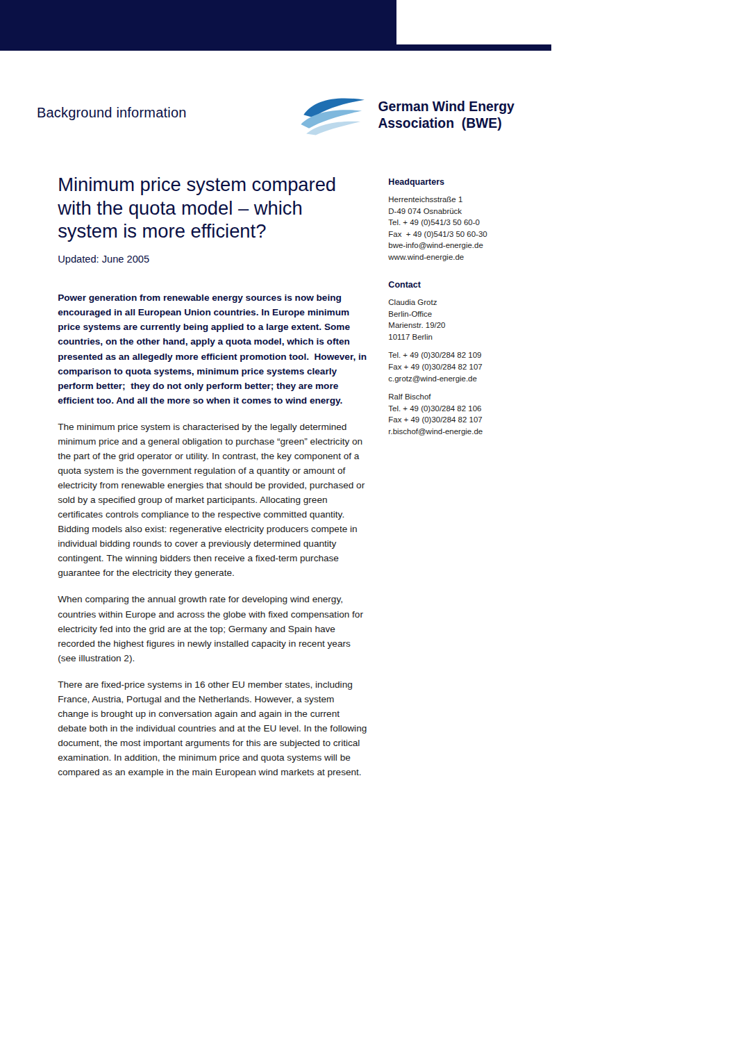Background information
German Wind Energy
Association (BWE)
Minimum price system compared with the quota model – which system is more efficient?
Updated: June 2005
Power generation from renewable energy sources is now being encouraged in all European Union countries. In Europe minimum price systems are currently being applied to a large extent. Some countries, on the other hand, apply a quota model, which is often presented as an allegedly more efficient promotion tool. However, in comparison to quota systems, minimum price systems clearly perform better; they do not only perform better; they are more efficient too. And all the more so when it comes to wind energy.
The minimum price system is characterised by the legally determined minimum price and a general obligation to purchase “green” electricity on the part of the grid operator or utility. In contrast, the key component of a quota system is the government regulation of a quantity or amount of electricity from renewable energies that should be provided, purchased or sold by a specified group of market participants. Allocating green certificates controls compliance to the respective committed quantity. Bidding models also exist: regenerative electricity producers compete in individual bidding rounds to cover a previously determined quantity contingent. The winning bidders then receive a fixed-term purchase guarantee for the electricity they generate.
When comparing the annual growth rate for developing wind energy, countries within Europe and across the globe with fixed compensation for electricity fed into the grid are at the top; Germany and Spain have recorded the highest figures in newly installed capacity in recent years (see illustration 2).
There are fixed-price systems in 16 other EU member states, including France, Austria, Portugal and the Netherlands. However, a system change is brought up in conversation again and again in the current debate both in the individual countries and at the EU level. In the following document, the most important arguments for this are subjected to critical examination. In addition, the minimum price and quota systems will be compared as an example in the main European wind markets at present.
Headquarters
Herrenteichsstraße 1
D-49 074 Osnabrück
Tel. + 49 (0)541/3 50 60-0
Fax + 49 (0)541/3 50 60-30
bwe-info@wind-energie.de
www.wind-energie.de
Contact
Claudia Grotz
Berlin-Office
Marienstr. 19/20
10117 Berlin
Tel. + 49 (0)30/284 82 109
Fax + 49 (0)30/284 82 107
c.grotz@wind-energie.de
Ralf Bischof
Tel. + 49 (0)30/284 82 106
Fax + 49 (0)30/284 82 107
r.bischof@wind-energie.de